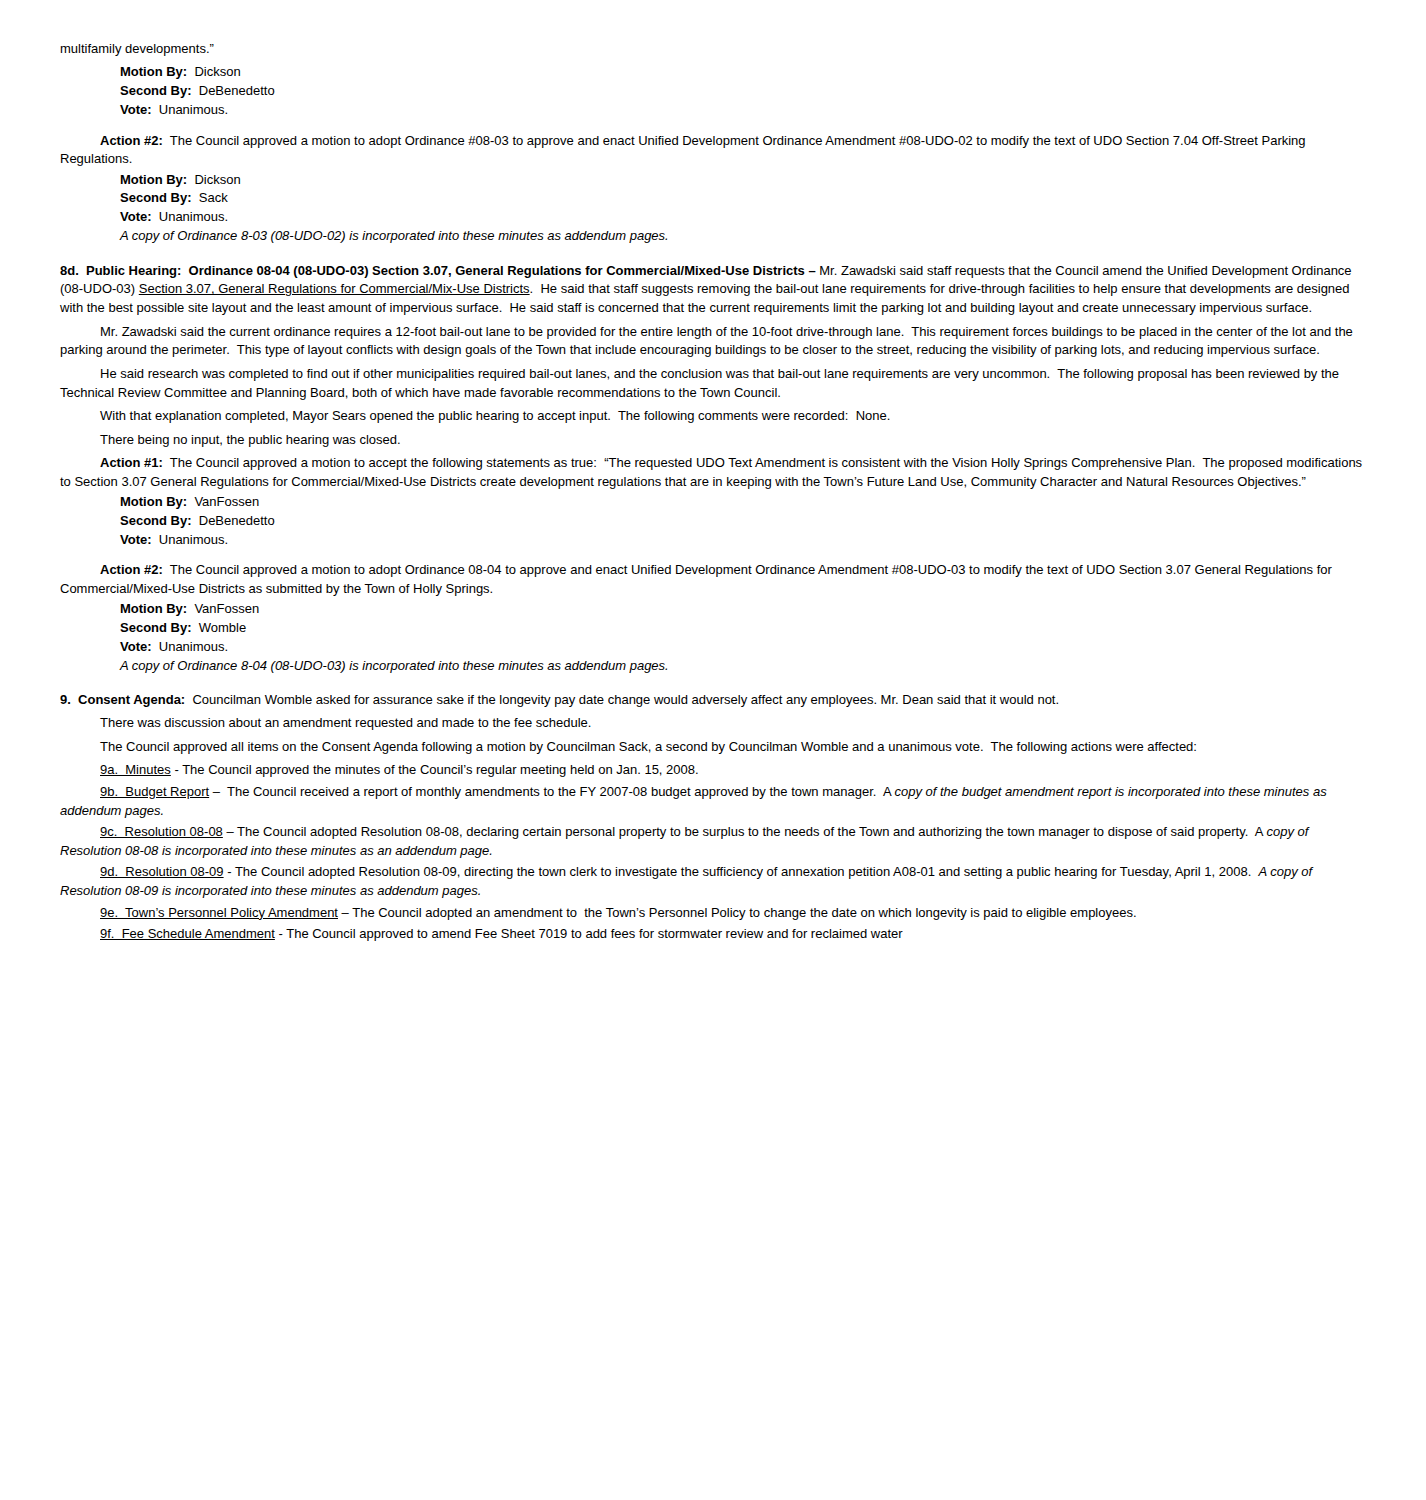multifamily developments.”
Motion By: Dickson
Second By: DeBenedetto
Vote: Unanimous.
Action #2: The Council approved a motion to adopt Ordinance #08-03 to approve and enact Unified Development Ordinance Amendment #08-UDO-02 to modify the text of UDO Section 7.04 Off-Street Parking Regulations.
Motion By: Dickson
Second By: Sack
Vote: Unanimous.
A copy of Ordinance 8-03 (08-UDO-02) is incorporated into these minutes as addendum pages.
8d. Public Hearing: Ordinance 08-04 (08-UDO-03) Section 3.07, General Regulations for Commercial/Mixed-Use Districts – Mr. Zawadski said staff requests that the Council amend the Unified Development Ordinance (08-UDO-03) Section 3.07, General Regulations for Commercial/Mix-Use Districts. He said that staff suggests removing the bail-out lane requirements for drive-through facilities to help ensure that developments are designed with the best possible site layout and the least amount of impervious surface. He said staff is concerned that the current requirements limit the parking lot and building layout and create unnecessary impervious surface.
Mr. Zawadski said the current ordinance requires a 12-foot bail-out lane to be provided for the entire length of the 10-foot drive-through lane. This requirement forces buildings to be placed in the center of the lot and the parking around the perimeter. This type of layout conflicts with design goals of the Town that include encouraging buildings to be closer to the street, reducing the visibility of parking lots, and reducing impervious surface.
He said research was completed to find out if other municipalities required bail-out lanes, and the conclusion was that bail-out lane requirements are very uncommon. The following proposal has been reviewed by the Technical Review Committee and Planning Board, both of which have made favorable recommendations to the Town Council.
With that explanation completed, Mayor Sears opened the public hearing to accept input. The following comments were recorded: None.
There being no input, the public hearing was closed.
Action #1: The Council approved a motion to accept the following statements as true: “The requested UDO Text Amendment is consistent with the Vision Holly Springs Comprehensive Plan. The proposed modifications to Section 3.07 General Regulations for Commercial/Mixed-Use Districts create development regulations that are in keeping with the Town’s Future Land Use, Community Character and Natural Resources Objectives.”
Motion By: VanFossen
Second By: DeBenedetto
Vote: Unanimous.
Action #2: The Council approved a motion to adopt Ordinance 08-04 to approve and enact Unified Development Ordinance Amendment #08-UDO-03 to modify the text of UDO Section 3.07 General Regulations for Commercial/Mixed-Use Districts as submitted by the Town of Holly Springs.
Motion By: VanFossen
Second By: Womble
Vote: Unanimous.
A copy of Ordinance 8-04 (08-UDO-03) is incorporated into these minutes as addendum pages.
9. Consent Agenda: Councilman Womble asked for assurance sake if the longevity pay date change would adversely affect any employees. Mr. Dean said that it would not.
There was discussion about an amendment requested and made to the fee schedule.
The Council approved all items on the Consent Agenda following a motion by Councilman Sack, a second by Councilman Womble and a unanimous vote. The following actions were affected:
9a. Minutes - The Council approved the minutes of the Council’s regular meeting held on Jan. 15, 2008.
9b. Budget Report – The Council received a report of monthly amendments to the FY 2007-08 budget approved by the town manager. A copy of the budget amendment report is incorporated into these minutes as addendum pages.
9c. Resolution 08-08 – The Council adopted Resolution 08-08, declaring certain personal property to be surplus to the needs of the Town and authorizing the town manager to dispose of said property. A copy of Resolution 08-08 is incorporated into these minutes as an addendum page.
9d. Resolution 08-09 - The Council adopted Resolution 08-09, directing the town clerk to investigate the sufficiency of annexation petition A08-01 and setting a public hearing for Tuesday, April 1, 2008. A copy of Resolution 08-09 is incorporated into these minutes as addendum pages.
9e. Town’s Personnel Policy Amendment – The Council adopted an amendment to the Town’s Personnel Policy to change the date on which longevity is paid to eligible employees.
9f. Fee Schedule Amendment - The Council approved to amend Fee Sheet 7019 to add fees for stormwater review and for reclaimed water